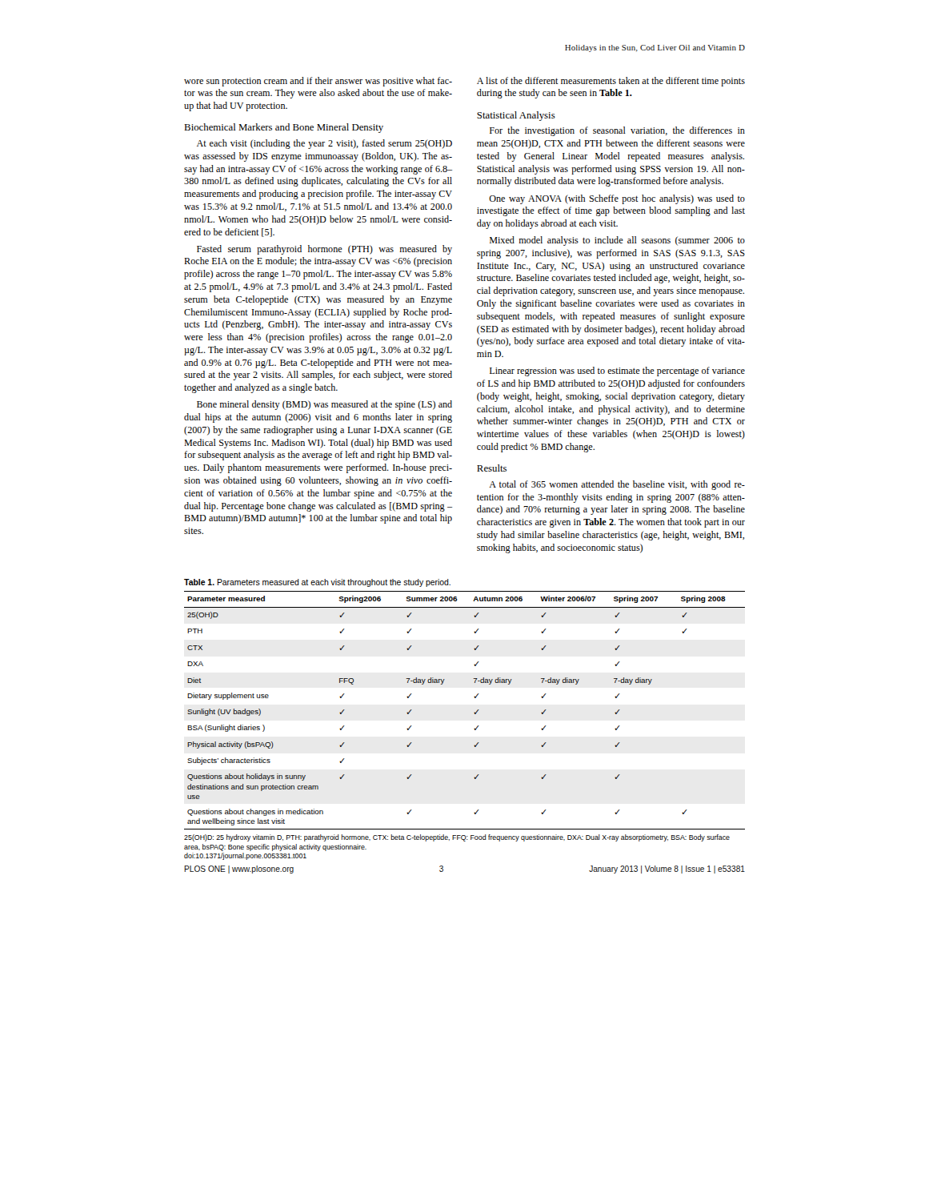Holidays in the Sun, Cod Liver Oil and Vitamin D
wore sun protection cream and if their answer was positive what factor was the sun cream. They were also asked about the use of make-up that had UV protection.
Biochemical Markers and Bone Mineral Density
At each visit (including the year 2 visit), fasted serum 25(OH)D was assessed by IDS enzyme immunoassay (Boldon, UK). The assay had an intra-assay CV of <16% across the working range of 6.8–380 nmol/L as defined using duplicates, calculating the CVs for all measurements and producing a precision profile. The inter-assay CV was 15.3% at 9.2 nmol/L, 7.1% at 51.5 nmol/L and 13.4% at 200.0 nmol/L. Women who had 25(OH)D below 25 nmol/L were considered to be deficient [5].
Fasted serum parathyroid hormone (PTH) was measured by Roche EIA on the E module; the intra-assay CV was <6% (precision profile) across the range 1–70 pmol/L. The inter-assay CV was 5.8% at 2.5 pmol/L, 4.9% at 7.3 pmol/L and 3.4% at 24.3 pmol/L. Fasted serum beta C-telopeptide (CTX) was measured by an Enzyme Chemilumiscent Immuno-Assay (ECLIA) supplied by Roche products Ltd (Penzberg, GmbH). The inter-assay and intra-assay CVs were less than 4% (precision profiles) across the range 0.01–2.0 µg/L. The inter-assay CV was 3.9% at 0.05 µg/L, 3.0% at 0.32 µg/L and 0.9% at 0.76 µg/L. Beta C-telopeptide and PTH were not measured at the year 2 visits. All samples, for each subject, were stored together and analyzed as a single batch.
Bone mineral density (BMD) was measured at the spine (LS) and dual hips at the autumn (2006) visit and 6 months later in spring (2007) by the same radiographer using a Lunar I-DXA scanner (GE Medical Systems Inc. Madison WI). Total (dual) hip BMD was used for subsequent analysis as the average of left and right hip BMD values. Daily phantom measurements were performed. In-house precision was obtained using 60 volunteers, showing an in vivo coefficient of variation of 0.56% at the lumbar spine and <0.75% at the dual hip. Percentage bone change was calculated as [(BMD spring – BMD autumn)/BMD autumn]* 100 at the lumbar spine and total hip sites.
A list of the different measurements taken at the different time points during the study can be seen in Table 1.
Statistical Analysis
For the investigation of seasonal variation, the differences in mean 25(OH)D, CTX and PTH between the different seasons were tested by General Linear Model repeated measures analysis. Statistical analysis was performed using SPSS version 19. All non-normally distributed data were log-transformed before analysis.
One way ANOVA (with Scheffe post hoc analysis) was used to investigate the effect of time gap between blood sampling and last day on holidays abroad at each visit.
Mixed model analysis to include all seasons (summer 2006 to spring 2007, inclusive), was performed in SAS (SAS 9.1.3, SAS Institute Inc., Cary, NC, USA) using an unstructured covariance structure. Baseline covariates tested included age, weight, height, social deprivation category, sunscreen use, and years since menopause. Only the significant baseline covariates were used as covariates in subsequent models, with repeated measures of sunlight exposure (SED as estimated with by dosimeter badges), recent holiday abroad (yes/no), body surface area exposed and total dietary intake of vitamin D.
Linear regression was used to estimate the percentage of variance of LS and hip BMD attributed to 25(OH)D adjusted for confounders (body weight, height, smoking, social deprivation category, dietary calcium, alcohol intake, and physical activity), and to determine whether summer-winter changes in 25(OH)D, PTH and CTX or wintertime values of these variables (when 25(OH)D is lowest) could predict % BMD change.
Results
A total of 365 women attended the baseline visit, with good retention for the 3-monthly visits ending in spring 2007 (88% attendance) and 70% returning a year later in spring 2008. The baseline characteristics are given in Table 2. The women that took part in our study had similar baseline characteristics (age, height, weight, BMI, smoking habits, and socioeconomic status)
Table 1. Parameters measured at each visit throughout the study period.
| Parameter measured | Spring2006 | Summer 2006 | Autumn 2006 | Winter 2006/07 | Spring 2007 | Spring 2008 |
| --- | --- | --- | --- | --- | --- | --- |
| 25(OH)D | ✓ | ✓ | ✓ | ✓ | ✓ | ✓ |
| PTH | ✓ | ✓ | ✓ | ✓ | ✓ | ✓ |
| CTX | ✓ | ✓ | ✓ | ✓ | ✓ | |
| DXA | | | ✓ | | ✓ | |
| Diet | FFQ | 7-day diary | 7-day diary | 7-day diary | 7-day diary | |
| Dietary supplement use | ✓ | ✓ | ✓ | ✓ | ✓ | |
| Sunlight (UV badges) | ✓ | ✓ | ✓ | ✓ | ✓ | |
| BSA (Sunlight diaries ) | ✓ | ✓ | ✓ | ✓ | ✓ | |
| Physical activity (bsPAQ) | ✓ | ✓ | ✓ | ✓ | ✓ | |
| Subjects’ characteristics | ✓ | | | | | |
| Questions about holidays in sunny destinations and sun protection cream use | ✓ | ✓ | ✓ | ✓ | ✓ | |
| Questions about changes in medication and wellbeing since last visit | | ✓ | ✓ | ✓ | ✓ | ✓ |
25(OH)D: 25 hydroxy vitamin D, PTH: parathyroid hormone, CTX: beta C-telopeptide, FFQ: Food frequency questionnaire, DXA: Dual X-ray absorptiometry, BSA: Body surface area, bsPAQ: Bone specific physical activity questionnaire.
doi:10.1371/journal.pone.0053381.t001
PLOS ONE | www.plosone.org
3
January 2013 | Volume 8 | Issue 1 | e53381